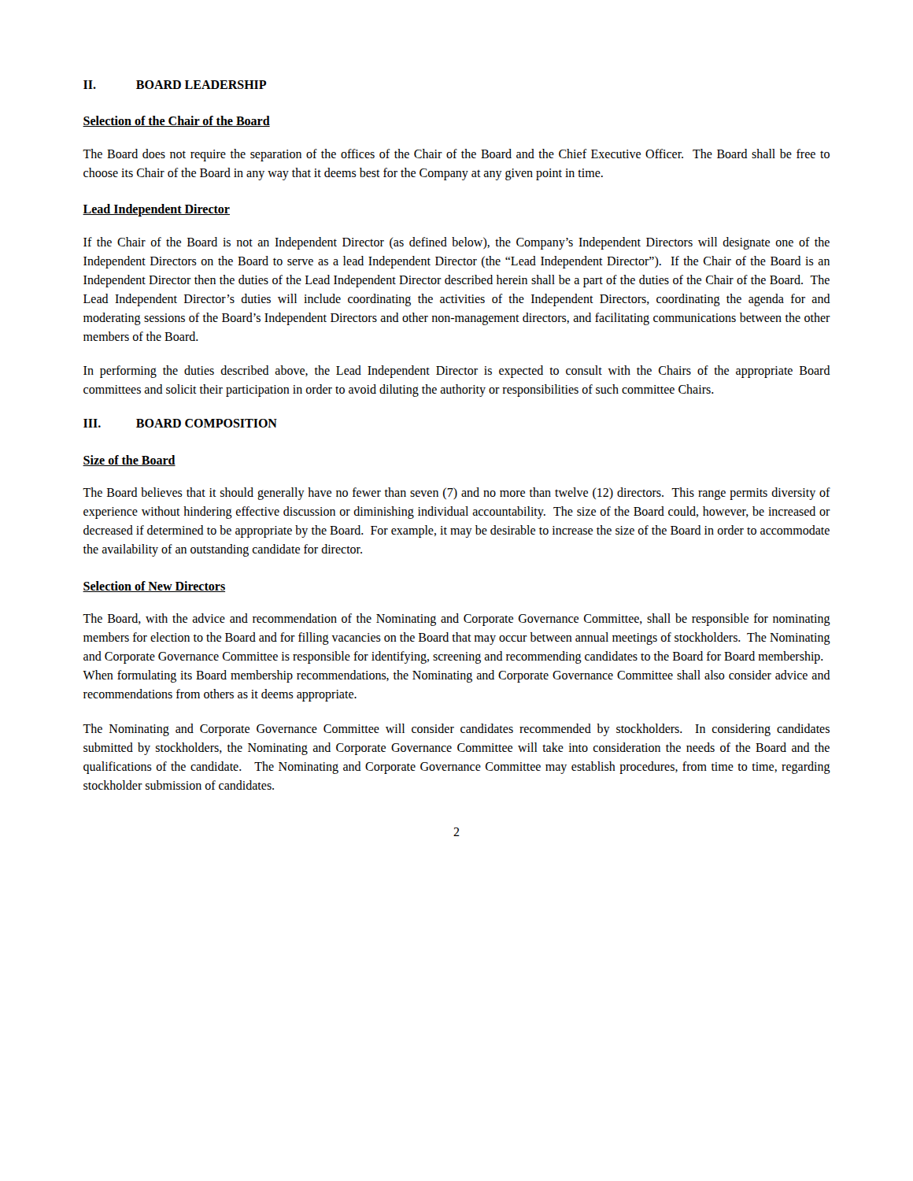II. BOARD LEADERSHIP
Selection of the Chair of the Board
The Board does not require the separation of the offices of the Chair of the Board and the Chief Executive Officer. The Board shall be free to choose its Chair of the Board in any way that it deems best for the Company at any given point in time.
Lead Independent Director
If the Chair of the Board is not an Independent Director (as defined below), the Company’s Independent Directors will designate one of the Independent Directors on the Board to serve as a lead Independent Director (the “Lead Independent Director”). If the Chair of the Board is an Independent Director then the duties of the Lead Independent Director described herein shall be a part of the duties of the Chair of the Board. The Lead Independent Director’s duties will include coordinating the activities of the Independent Directors, coordinating the agenda for and moderating sessions of the Board’s Independent Directors and other non-management directors, and facilitating communications between the other members of the Board.
In performing the duties described above, the Lead Independent Director is expected to consult with the Chairs of the appropriate Board committees and solicit their participation in order to avoid diluting the authority or responsibilities of such committee Chairs.
III. BOARD COMPOSITION
Size of the Board
The Board believes that it should generally have no fewer than seven (7) and no more than twelve (12) directors. This range permits diversity of experience without hindering effective discussion or diminishing individual accountability. The size of the Board could, however, be increased or decreased if determined to be appropriate by the Board. For example, it may be desirable to increase the size of the Board in order to accommodate the availability of an outstanding candidate for director.
Selection of New Directors
The Board, with the advice and recommendation of the Nominating and Corporate Governance Committee, shall be responsible for nominating members for election to the Board and for filling vacancies on the Board that may occur between annual meetings of stockholders. The Nominating and Corporate Governance Committee is responsible for identifying, screening and recommending candidates to the Board for Board membership. When formulating its Board membership recommendations, the Nominating and Corporate Governance Committee shall also consider advice and recommendations from others as it deems appropriate.
The Nominating and Corporate Governance Committee will consider candidates recommended by stockholders. In considering candidates submitted by stockholders, the Nominating and Corporate Governance Committee will take into consideration the needs of the Board and the qualifications of the candidate. The Nominating and Corporate Governance Committee may establish procedures, from time to time, regarding stockholder submission of candidates.
2